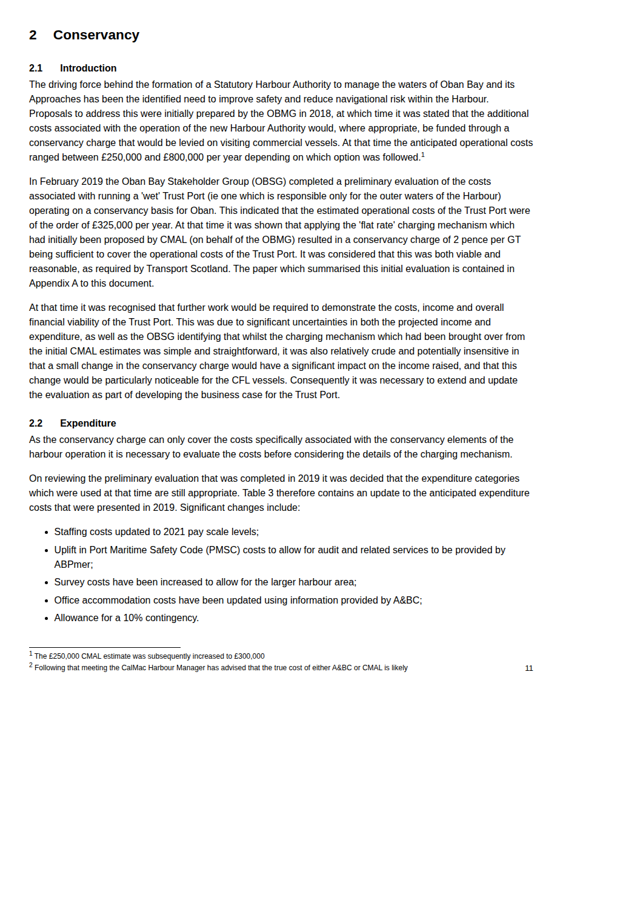2 Conservancy
2.1 Introduction
The driving force behind the formation of a Statutory Harbour Authority to manage the waters of Oban Bay and its Approaches has been the identified need to improve safety and reduce navigational risk within the Harbour. Proposals to address this were initially prepared by the OBMG in 2018, at which time it was stated that the additional costs associated with the operation of the new Harbour Authority would, where appropriate, be funded through a conservancy charge that would be levied on visiting commercial vessels. At that time the anticipated operational costs ranged between £250,000 and £800,000 per year depending on which option was followed.1
In February 2019 the Oban Bay Stakeholder Group (OBSG) completed a preliminary evaluation of the costs associated with running a 'wet' Trust Port (ie one which is responsible only for the outer waters of the Harbour) operating on a conservancy basis for Oban. This indicated that the estimated operational costs of the Trust Port were of the order of £325,000 per year. At that time it was shown that applying the 'flat rate' charging mechanism which had initially been proposed by CMAL (on behalf of the OBMG) resulted in a conservancy charge of 2 pence per GT being sufficient to cover the operational costs of the Trust Port. It was considered that this was both viable and reasonable, as required by Transport Scotland. The paper which summarised this initial evaluation is contained in Appendix A to this document.
At that time it was recognised that further work would be required to demonstrate the costs, income and overall financial viability of the Trust Port. This was due to significant uncertainties in both the projected income and expenditure, as well as the OBSG identifying that whilst the charging mechanism which had been brought over from the initial CMAL estimates was simple and straightforward, it was also relatively crude and potentially insensitive in that a small change in the conservancy charge would have a significant impact on the income raised, and that this change would be particularly noticeable for the CFL vessels. Consequently it was necessary to extend and update the evaluation as part of developing the business case for the Trust Port.
2.2 Expenditure
As the conservancy charge can only cover the costs specifically associated with the conservancy elements of the harbour operation it is necessary to evaluate the costs before considering the details of the charging mechanism.
On reviewing the preliminary evaluation that was completed in 2019 it was decided that the expenditure categories which were used at that time are still appropriate. Table 3 therefore contains an update to the anticipated expenditure costs that were presented in 2019. Significant changes include:
Staffing costs updated to 2021 pay scale levels;
Uplift in Port Maritime Safety Code (PMSC) costs to allow for audit and related services to be provided by ABPmer;
Survey costs have been increased to allow for the larger harbour area;
Office accommodation costs have been updated using information provided by A&BC;
Allowance for a 10% contingency.
1 The £250,000 CMAL estimate was subsequently increased to £300,000
2 Following that meeting the CalMac Harbour Manager has advised that the true cost of either A&BC or CMAL is likely11